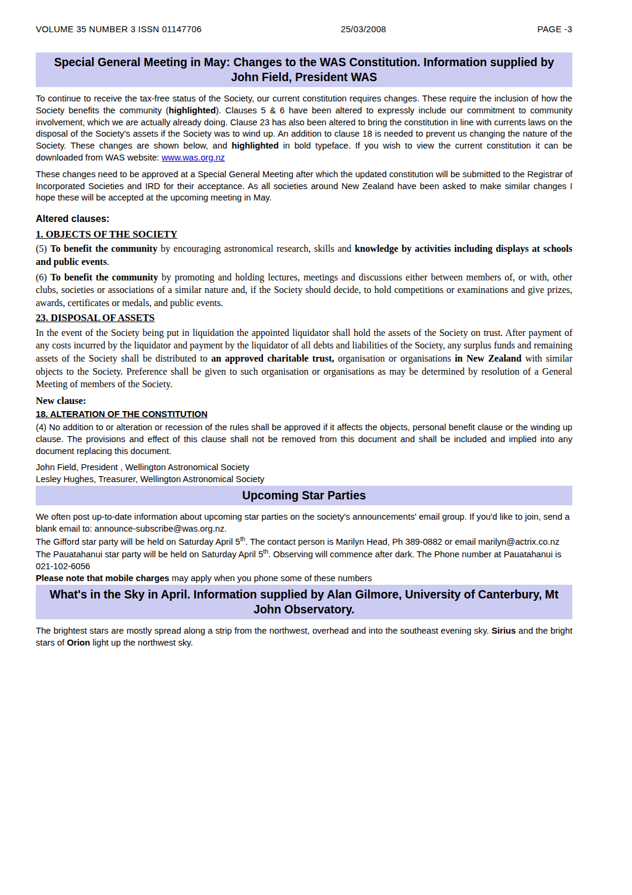VOLUME 35 NUMBER 3 ISSN 01147706 25/03/2008 PAGE -3
Special General Meeting in May: Changes to the WAS Constitution. Information supplied by John Field, President WAS
To continue to receive the tax-free status of the Society, our current constitution requires changes. These require the inclusion of how the Society benefits the community (highlighted). Clauses 5 & 6 have been altered to expressly include our commitment to community involvement, which we are actually already doing. Clause 23 has also been altered to bring the constitution in line with currents laws on the disposal of the Society's assets if the Society was to wind up. An addition to clause 18 is needed to prevent us changing the nature of the Society. These changes are shown below, and highlighted in bold typeface. If you wish to view the current constitution it can be downloaded from WAS website: www.was.org.nz
These changes need to be approved at a Special General Meeting after which the updated constitution will be submitted to the Registrar of Incorporated Societies and IRD for their acceptance. As all societies around New Zealand have been asked to make similar changes I hope these will be accepted at the upcoming meeting in May.
Altered clauses:
1. OBJECTS OF THE SOCIETY
(5) To benefit the community by encouraging astronomical research, skills and knowledge by activities including displays at schools and public events.
(6) To benefit the community by promoting and holding lectures, meetings and discussions either between members of, or with, other clubs, societies or associations of a similar nature and, if the Society should decide, to hold competitions or examinations and give prizes, awards, certificates or medals, and public events.
23. DISPOSAL OF ASSETS
In the event of the Society being put in liquidation the appointed liquidator shall hold the assets of the Society on trust. After payment of any costs incurred by the liquidator and payment by the liquidator of all debts and liabilities of the Society, any surplus funds and remaining assets of the Society shall be distributed to an approved charitable trust, organisation or organisations in New Zealand with similar objects to the Society. Preference shall be given to such organisation or organisations as may be determined by resolution of a General Meeting of members of the Society.
New clause:
18. ALTERATION OF THE CONSTITUTION
(4) No addition to or alteration or recession of the rules shall be approved if it affects the objects, personal benefit clause or the winding up clause. The provisions and effect of this clause shall not be removed from this document and shall be included and implied into any document replacing this document.
John Field, President , Wellington Astronomical Society
Lesley Hughes, Treasurer, Wellington Astronomical Society
Upcoming Star Parties
We often post up-to-date information about upcoming star parties on the society's announcements' email group. If you'd like to join, send a blank email to: announce-subscribe@was.org.nz.
The Gifford star party will be held on Saturday April 5th. The contact person is Marilyn Head, Ph 389-0882 or email marilyn@actrix.co.nz
The Pauatahanui star party will be held on Saturday April 5th. Observing will commence after dark. The Phone number at Pauatahanui is 021-102-6056
Please note that mobile charges may apply when you phone some of these numbers
What's in the Sky in April. Information supplied by Alan Gilmore, University of Canterbury, Mt John Observatory.
The brightest stars are mostly spread along a strip from the northwest, overhead and into the southeast evening sky. Sirius and the bright stars of Orion light up the northwest sky.